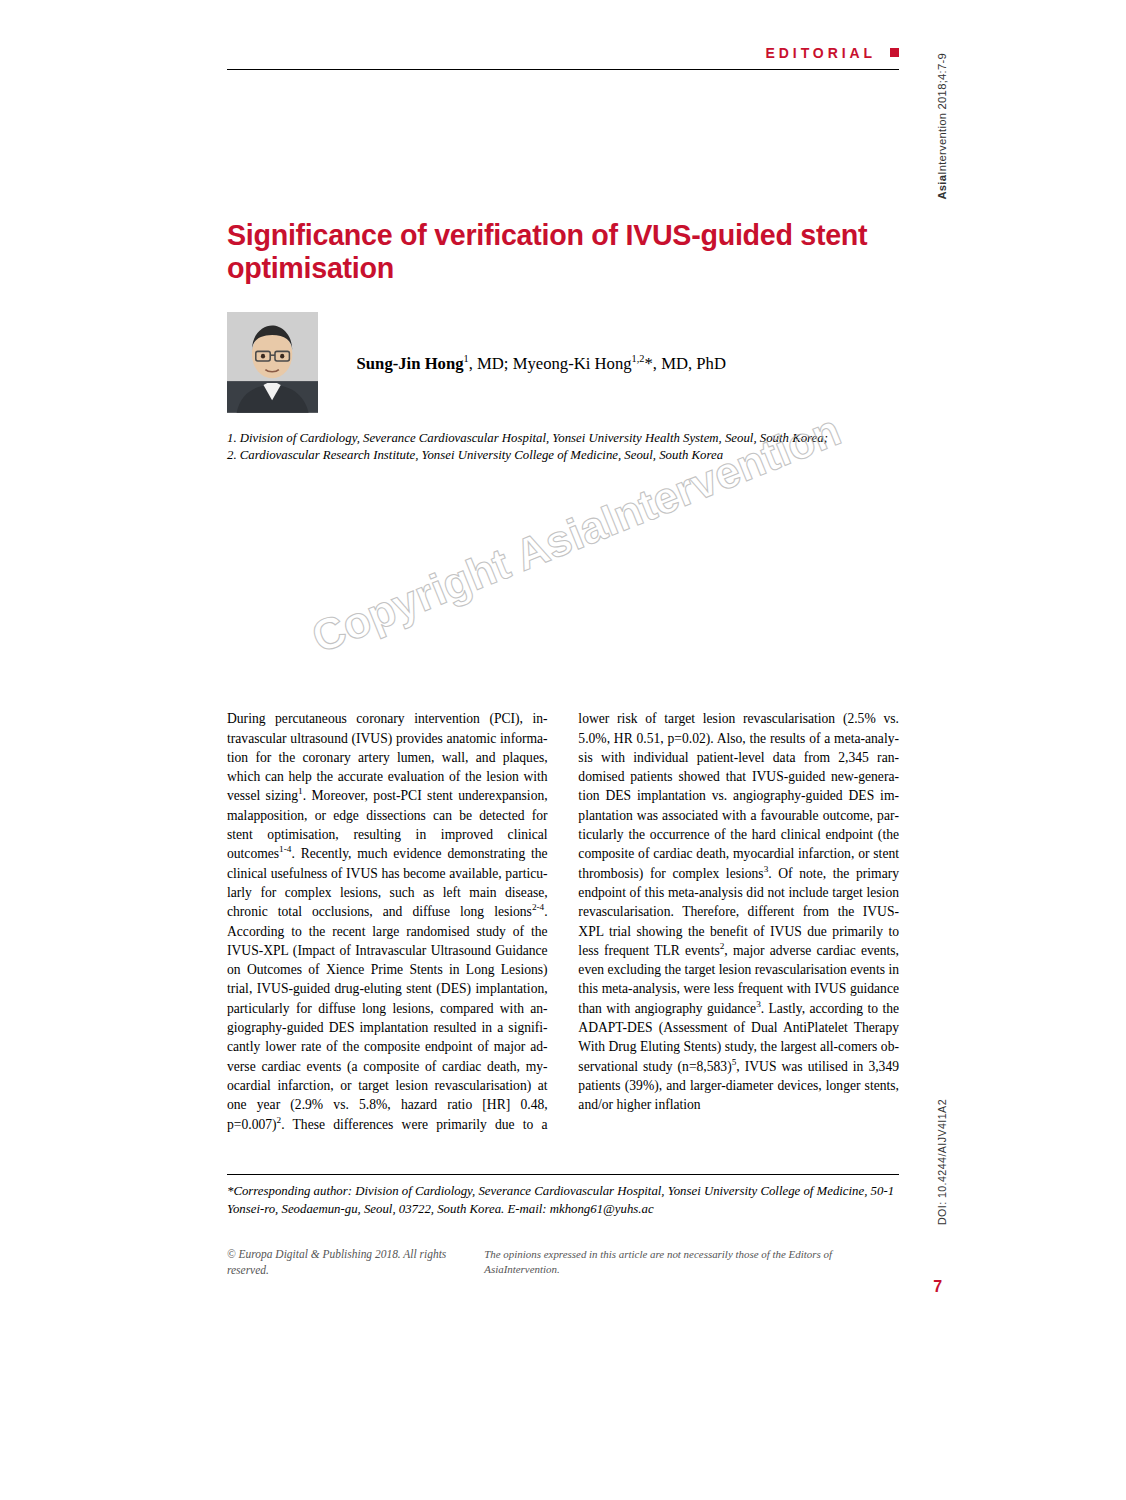Asia Intervention 2018;4:7-9
DOI: 10.4244/AIJV4I1A2
EDITORIAL
Significance of verification of IVUS-guided stent optimisation
Sung-Jin Hong1, MD; Myeong-Ki Hong1,2*, MD, PhD
1. Division of Cardiology, Severance Cardiovascular Hospital, Yonsei University Health System, Seoul, South Korea;
2. Cardiovascular Research Institute, Yonsei University College of Medicine, Seoul, South Korea
Copyright AsiaIntervention
During percutaneous coronary intervention (PCI), intravascular ultrasound (IVUS) provides anatomic information for the coronary artery lumen, wall, and plaques, which can help the accurate evaluation of the lesion with vessel sizing1. Moreover, post-PCI stent underexpansion, malapposition, or edge dissections can be detected for stent optimisation, resulting in improved clinical outcomes1-4. Recently, much evidence demonstrating the clinical usefulness of IVUS has become available, particularly for complex lesions, such as left main disease, chronic total occlusions, and diffuse long lesions2-4. According to the recent large randomised study of the IVUS-XPL (Impact of Intravascular Ultrasound Guidance on Outcomes of Xience Prime Stents in Long Lesions) trial, IVUS-guided drug-eluting stent (DES) implantation, particularly for diffuse long lesions, compared with angiography-guided DES implantation resulted in a significantly lower rate of the composite endpoint of major adverse cardiac events (a composite of cardiac death, myocardial infarction, or target lesion revascularisation) at one year (2.9% vs. 5.8%, hazard ratio [HR] 0.48, p=0.007)2. These differences were primarily due to a lower risk of target lesion revascularisation (2.5% vs. 5.0%, HR 0.51, p=0.02). Also, the results of a meta-analysis with individual patient-level data from 2,345 randomised patients showed that IVUS-guided new-generation DES implantation vs. angiography-guided DES implantation was associated with a favourable outcome, particularly the occurrence of the hard clinical endpoint (the composite of cardiac death, myocardial infarction, or stent thrombosis) for complex lesions3. Of note, the primary endpoint of this meta-analysis did not include target lesion revascularisation. Therefore, different from the IVUS-XPL trial showing the benefit of IVUS due primarily to less frequent TLR events2, major adverse cardiac events, even excluding the target lesion revascularisation events in this meta-analysis, were less frequent with IVUS guidance than with angiography guidance3. Lastly, according to the ADAPT-DES (Assessment of Dual AntiPlatelet Therapy With Drug Eluting Stents) study, the largest all-comers observational study (n=8,583)5, IVUS was utilised in 3,349 patients (39%), and larger-diameter devices, longer stents, and/or higher inflation
*Corresponding author: Division of Cardiology, Severance Cardiovascular Hospital, Yonsei University College of Medicine, 50-1 Yonsei-ro, Seodaemun-gu, Seoul, 03722, South Korea. E-mail: mkhong61@yuhs.ac
© Europa Digital & Publishing 2018. All rights reserved. The opinions expressed in this article are not necessarily those of the Editors of AsiaIntervention.
7